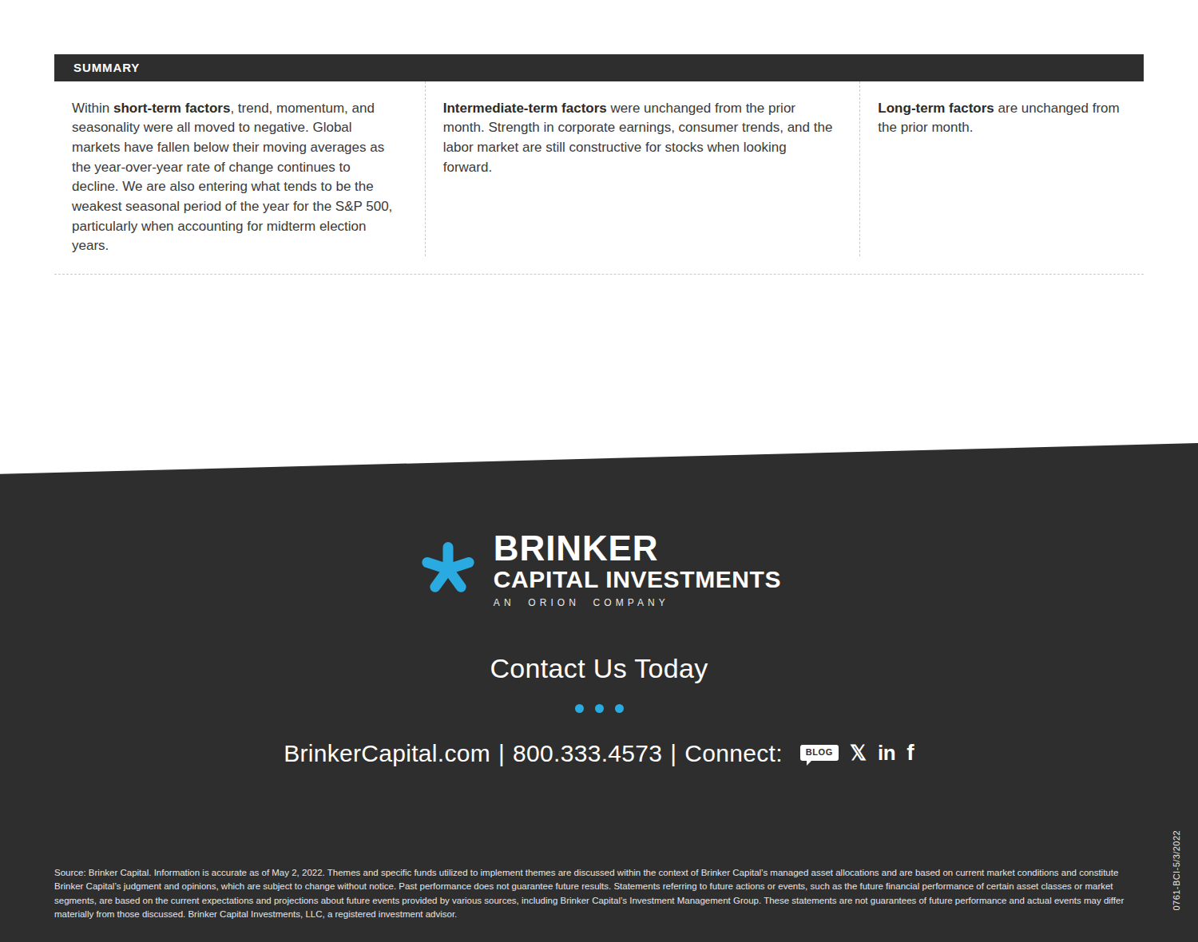SUMMARY
Within short-term factors, trend, momentum, and seasonality were all moved to negative. Global markets have fallen below their moving averages as the year-over-year rate of change continues to decline. We are also entering what tends to be the weakest seasonal period of the year for the S&P 500, particularly when accounting for midterm election years.
Intermediate-term factors were unchanged from the prior month. Strength in corporate earnings, consumer trends, and the labor market are still constructive for stocks when looking forward.
Long-term factors are unchanged from the prior month.
BRINKER
CAPITAL INVESTMENTS
AN ORION COMPANY
Contact Us Today
BrinkerCapital.com | 800.333.4573 | Connect: BLOG 𝕏 in f
Source: Brinker Capital. Information is accurate as of May 2, 2022. Themes and specific funds utilized to implement themes are discussed within the context of Brinker Capital’s managed asset allocations and are based on current market conditions and constitute Brinker Capital’s judgment and opinions, which are subject to change without notice. Past performance does not guarantee future results. Statements referring to future actions or events, such as the future financial performance of certain asset classes or market segments, are based on the current expectations and projections about future events provided by various sources, including Brinker Capital’s Investment Management Group. These statements are not guarantees of future performance and actual events may differ materially from those discussed. Brinker Capital Investments, LLC, a registered investment advisor.
0761-BCI-5/3/2022